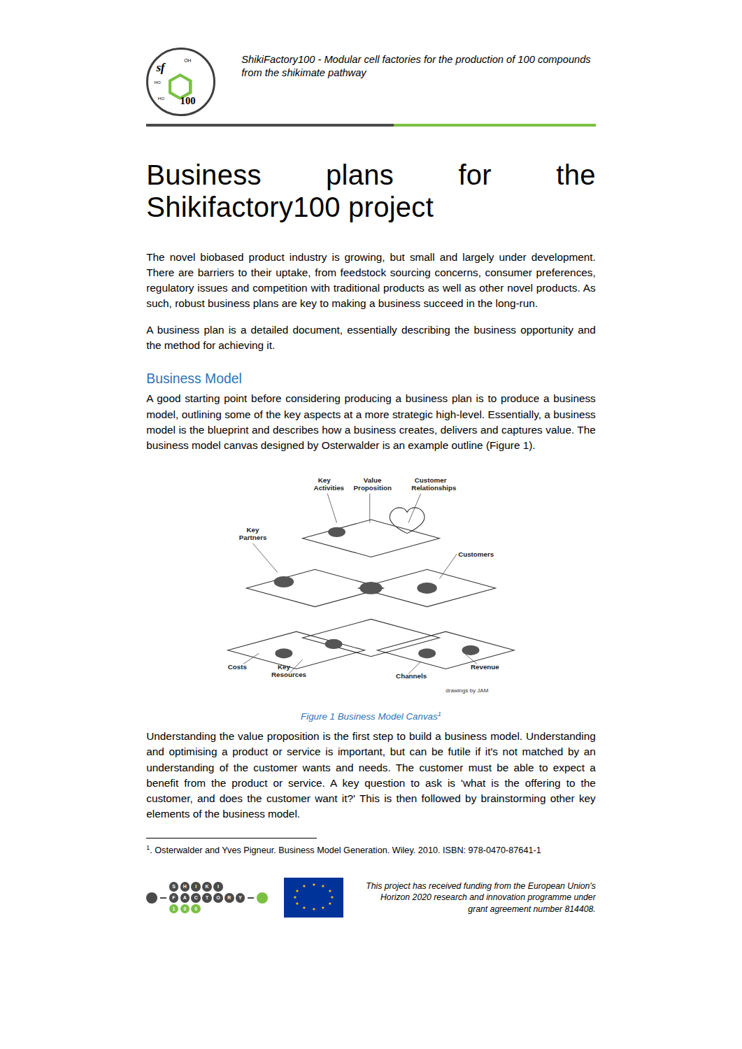sf OH HO HO 100
ShikiFactory100 - Modular cell factories for the production of 100 compounds from the shikimate pathway
Business plans for the Shikifactory100 project
The novel biobased product industry is growing, but small and largely under development. There are barriers to their uptake, from feedstock sourcing concerns, consumer preferences, regulatory issues and competition with traditional products as well as other novel products. As such, robust business plans are key to making a business succeed in the long-run.
A business plan is a detailed document, essentially describing the business opportunity and the method for achieving it.
Business Model
A good starting point before considering producing a business plan is to produce a business model, outlining some of the key aspects at a more strategic high-level. Essentially, a business model is the blueprint and describes how a business creates, delivers and captures value. The business model canvas designed by Osterwalder is an example outline (Figure 1).
Figure 1 Business Model Canvas1
Understanding the value proposition is the first step to build a business model. Understanding and optimising a product or service is important, but can be futile if it's not matched by an understanding of the customer wants and needs. The customer must be able to expect a benefit from the product or service. A key question to ask is 'what is the offering to the customer, and does the customer want it?' This is then followed by brainstorming other key elements of the business model.
1. Osterwalder and Yves Pigneur. Business Model Generation. Wiley. 2010. ISBN: 978-0470-87641-1
SHIKI FACTORY 100
★ ★ ★ ★ ★ ★ ★ ★ ★ ★ ★ ★
This project has received funding from the European Union's Horizon 2020 research and innovation programme under grant agreement number 814408.